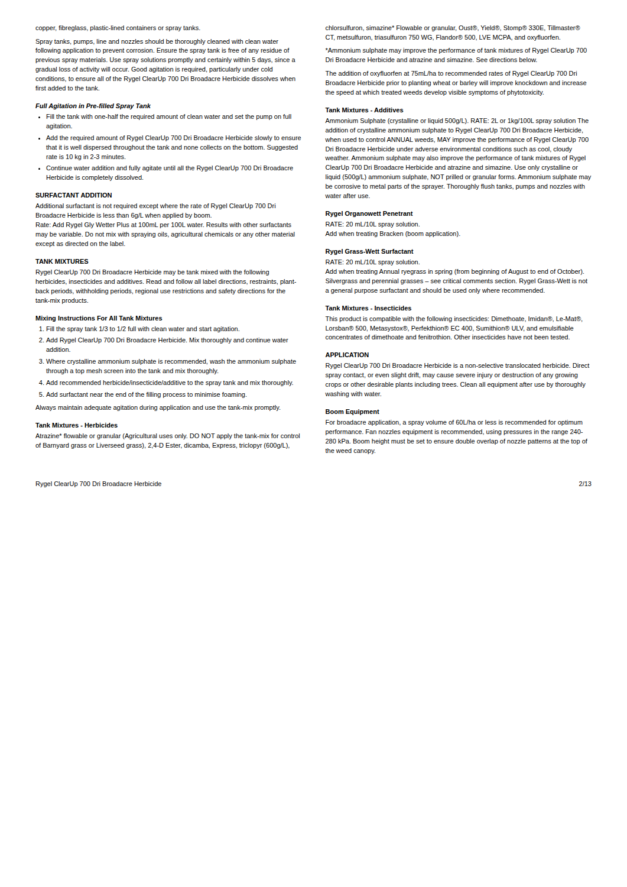copper, fibreglass, plastic-lined containers or spray tanks.
Spray tanks, pumps, line and nozzles should be thoroughly cleaned with clean water following application to prevent corrosion. Ensure the spray tank is free of any residue of previous spray materials. Use spray solutions promptly and certainly within 5 days, since a gradual loss of activity will occur. Good agitation is required, particularly under cold conditions, to ensure all of the Rygel ClearUp 700 Dri Broadacre Herbicide dissolves when first added to the tank.
Full Agitation in Pre-filled Spray Tank
Fill the tank with one-half the required amount of clean water and set the pump on full agitation.
Add the required amount of Rygel ClearUp 700 Dri Broadacre Herbicide slowly to ensure that it is well dispersed throughout the tank and none collects on the bottom. Suggested rate is 10 kg in 2-3 minutes.
Continue water addition and fully agitate until all the Rygel ClearUp 700 Dri Broadacre Herbicide is completely dissolved.
Surfactant Addition
Additional surfactant is not required except where the rate of Rygel ClearUp 700 Dri Broadacre Herbicide is less than 6g/L when applied by boom.
Rate: Add Rygel Gly Wetter Plus at 100mL per 100L water. Results with other surfactants may be variable. Do not mix with spraying oils, agricultural chemicals or any other material except as directed on the label.
Tank Mixtures
Rygel ClearUp 700 Dri Broadacre Herbicide may be tank mixed with the following herbicides, insecticides and additives. Read and follow all label directions, restraints, plant-back periods, withholding periods, regional use restrictions and safety directions for the tank-mix products.
Mixing Instructions For All Tank Mixtures
Fill the spray tank 1/3 to 1/2 full with clean water and start agitation.
Add Rygel ClearUp 700 Dri Broadacre Herbicide. Mix thoroughly and continue water addition.
Where crystalline ammonium sulphate is recommended, wash the ammonium sulphate through a top mesh screen into the tank and mix thoroughly.
Add recommended herbicide/insecticide/additive to the spray tank and mix thoroughly.
Add surfactant near the end of the filling process to minimise foaming.
Always maintain adequate agitation during application and use the tank-mix promptly.
Tank Mixtures - Herbicides
Atrazine* flowable or granular (Agricultural uses only. DO NOT apply the tank-mix for control of Barnyard grass or Liverseed grass), 2,4-D Ester, dicamba, Express, triclopyr (600g/L), chlorsulfuron, simazine* Flowable or granular, Oust®, Yield®, Stomp® 330E, Tillmaster® CT, metsulfuron, triasulfuron 750 WG, Flandor® 500, LVE MCPA, and oxyfluorfen.
*Ammonium sulphate may improve the performance of tank mixtures of Rygel ClearUp 700 Dri Broadacre Herbicide and atrazine and simazine. See directions below.
The addition of oxyfluorfen at 75mL/ha to recommended rates of Rygel ClearUp 700 Dri Broadacre Herbicide prior to planting wheat or barley will improve knockdown and increase the speed at which treated weeds develop visible symptoms of phytotoxicity.
Tank Mixtures - Additives
Ammonium Sulphate (crystalline or liquid 500g/L). RATE: 2L or 1kg/100L spray solution The addition of crystalline ammonium sulphate to Rygel ClearUp 700 Dri Broadacre Herbicide, when used to control ANNUAL weeds, MAY improve the performance of Rygel ClearUp 700 Dri Broadacre Herbicide under adverse environmental conditions such as cool, cloudy weather. Ammonium sulphate may also improve the performance of tank mixtures of Rygel ClearUp 700 Dri Broadacre Herbicide and atrazine and simazine. Use only crystalline or liquid (500g/L) ammonium sulphate, NOT prilled or granular forms. Ammonium sulphate may be corrosive to metal parts of the sprayer. Thoroughly flush tanks, pumps and nozzles with water after use.
Rygel Organowett Penetrant
RATE: 20 mL/10L spray solution.
Add when treating Bracken (boom application).
Rygel Grass-Wett Surfactant
RATE: 20 mL/10L spray solution.
Add when treating Annual ryegrass in spring (from beginning of August to end of October). Silvergrass and perennial grasses – see critical comments section. Rygel Grass-Wett is not a general purpose surfactant and should be used only where recommended.
Tank Mixtures - Insecticides
This product is compatible with the following insecticides: Dimethoate, Imidan®, Le-Mat®, Lorsban® 500, Metasystox®, Perfekthion® EC 400, Sumithion® ULV, and emulsifiable concentrates of dimethoate and fenitrothion. Other insecticides have not been tested.
Application
Rygel ClearUp 700 Dri Broadacre Herbicide is a non-selective translocated herbicide. Direct spray contact, or even slight drift, may cause severe injury or destruction of any growing crops or other desirable plants including trees. Clean all equipment after use by thoroughly washing with water.
Boom Equipment
For broadacre application, a spray volume of 60L/ha or less is recommended for optimum performance. Fan nozzles equipment is recommended, using pressures in the range 240-280 kPa. Boom height must be set to ensure double overlap of nozzle patterns at the top of the weed canopy.
Rygel ClearUp 700 Dri Broadacre Herbicide 2/13